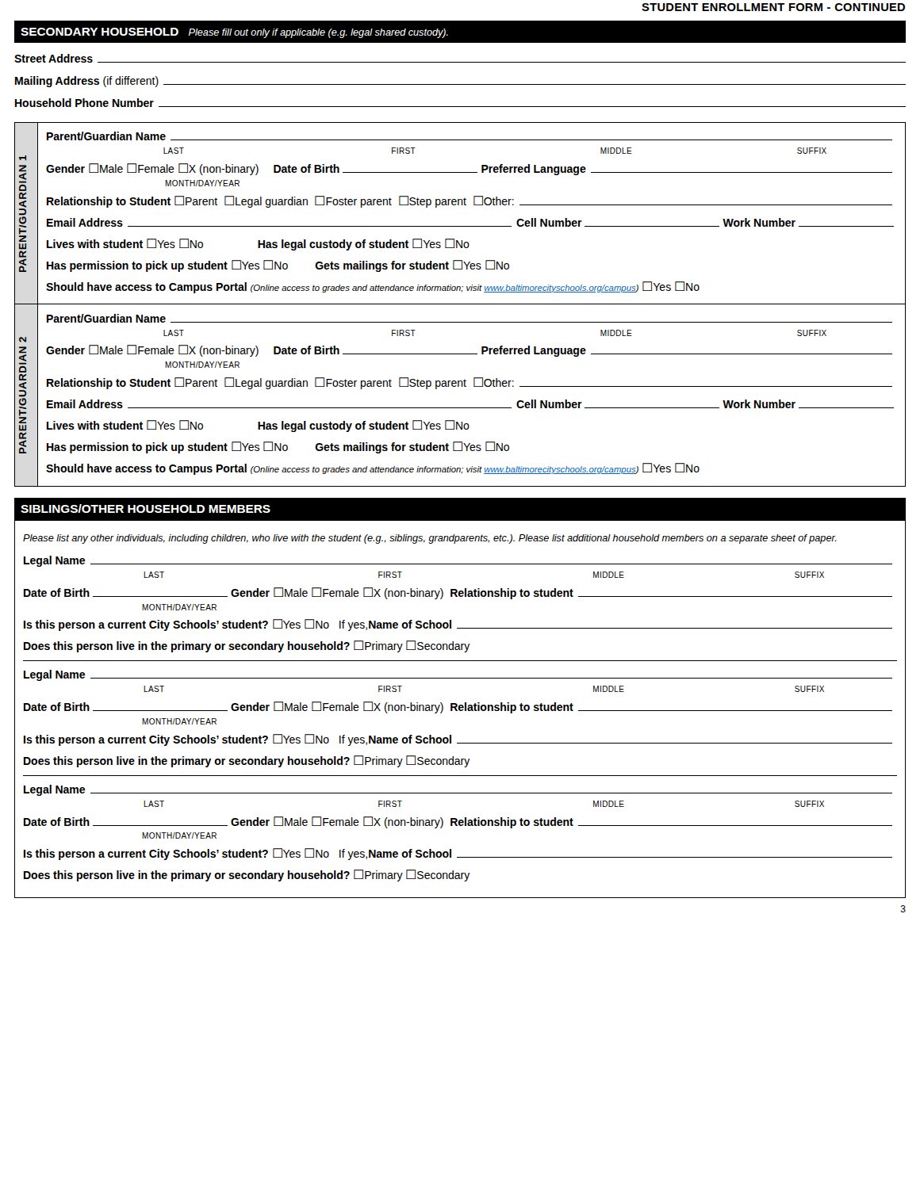STUDENT ENROLLMENT FORM - CONTINUED
SECONDARY HOUSEHOLD Please fill out only if applicable (e.g. legal shared custody).
Street Address
Mailing Address (if different)
Household Phone Number
| PARENT/GUARDIAN 1 | Parent/Guardian Name LAST FIRST MIDDLE SUFFIX Gender ☐ Male ☐ Female ☐ X (non-binary) Date of Birth Preferred Language MONTH/DAY/YEAR Relationship to Student ☐ Parent ☐ Legal guardian ☐ Foster parent ☐ Step parent ☐ Other: Email Address Cell Number Work Number Lives with student ☐ Yes ☐ No Has legal custody of student ☐ Yes ☐ No Has permission to pick up student ☐ Yes ☐ No Gets mailings for student ☐ Yes ☐ No Should have access to Campus Portal (Online access to grades and attendance information; visit www.baltimorecityschools.org/campus ) ☐ Yes ☐ No |
| PARENT/GUARDIAN 2 | Parent/Guardian Name LAST FIRST MIDDLE SUFFIX Gender ☐ Male ☐ Female ☐ X (non-binary) Date of Birth Preferred Language MONTH/DAY/YEAR Relationship to Student ☐ Parent ☐ Legal guardian ☐ Foster parent ☐ Step parent ☐ Other: Email Address Cell Number Work Number Lives with student ☐ Yes ☐ No Has legal custody of student ☐ Yes ☐ No Has permission to pick up student ☐ Yes ☐ No Gets mailings for student ☐ Yes ☐ No Should have access to Campus Portal (Online access to grades and attendance information; visit www.baltimorecityschools.org/campus ) ☐ Yes ☐ No |
SIBLINGS/OTHER HOUSEHOLD MEMBERS
Please list any other individuals, including children, who live with the student (e.g., siblings, grandparents, etc.). Please list additional household members on a separate sheet of paper.
Legal Name
LAST FIRST MIDDLE SUFFIX
Date of Birth Gender ☐ Male ☐ Female ☐ X (non-binary) Relationship to student
MONTH/DAY/YEAR
Is this person a current City Schools’ student? ☐ Yes ☐ No If yes, Name of School
Does this person live in the primary or secondary household? ☐ Primary ☐ Secondary
Legal Name
LAST FIRST MIDDLE SUFFIX
Date of Birth Gender ☐ Male ☐ Female ☐ X (non-binary) Relationship to student
MONTH/DAY/YEAR
Is this person a current City Schools’ student? ☐ Yes ☐ No If yes, Name of School
Does this person live in the primary or secondary household? ☐ Primary ☐ Secondary
Legal Name
LAST FIRST MIDDLE SUFFIX
Date of Birth Gender ☐ Male ☐ Female ☐ X (non-binary) Relationship to student
MONTH/DAY/YEAR
Is this person a current City Schools’ student? ☐ Yes ☐ No If yes, Name of School
Does this person live in the primary or secondary household? ☐ Primary ☐ Secondary
3